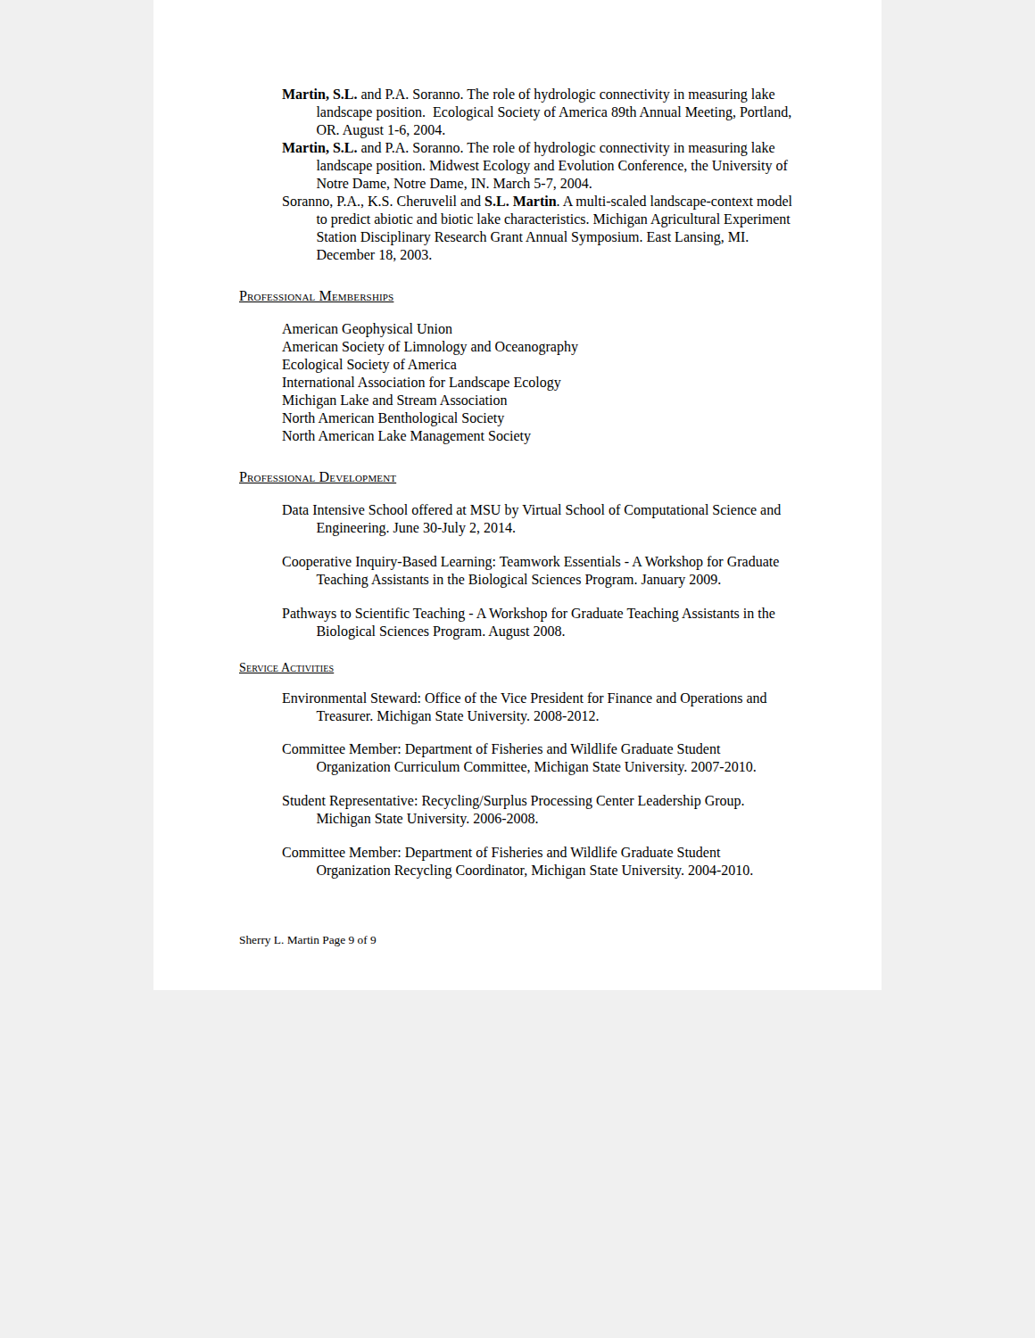Martin, S.L. and P.A. Soranno. The role of hydrologic connectivity in measuring lake landscape position. Ecological Society of America 89th Annual Meeting, Portland, OR. August 1-6, 2004.
Martin, S.L. and P.A. Soranno. The role of hydrologic connectivity in measuring lake landscape position. Midwest Ecology and Evolution Conference, the University of Notre Dame, Notre Dame, IN. March 5-7, 2004.
Soranno, P.A., K.S. Cheruvelil and S.L. Martin. A multi-scaled landscape-context model to predict abiotic and biotic lake characteristics. Michigan Agricultural Experiment Station Disciplinary Research Grant Annual Symposium. East Lansing, MI. December 18, 2003.
Professional Memberships
American Geophysical Union
American Society of Limnology and Oceanography
Ecological Society of America
International Association for Landscape Ecology
Michigan Lake and Stream Association
North American Benthological Society
North American Lake Management Society
Professional Development
Data Intensive School offered at MSU by Virtual School of Computational Science and Engineering. June 30-July 2, 2014.
Cooperative Inquiry-Based Learning: Teamwork Essentials - A Workshop for Graduate Teaching Assistants in the Biological Sciences Program. January 2009.
Pathways to Scientific Teaching - A Workshop for Graduate Teaching Assistants in the Biological Sciences Program. August 2008.
Service Activities
Environmental Steward: Office of the Vice President for Finance and Operations and Treasurer. Michigan State University. 2008-2012.
Committee Member: Department of Fisheries and Wildlife Graduate Student Organization Curriculum Committee, Michigan State University. 2007-2010.
Student Representative: Recycling/Surplus Processing Center Leadership Group. Michigan State University. 2006-2008.
Committee Member: Department of Fisheries and Wildlife Graduate Student Organization Recycling Coordinator, Michigan State University. 2004-2010.
Sherry L. Martin Page 9 of 9